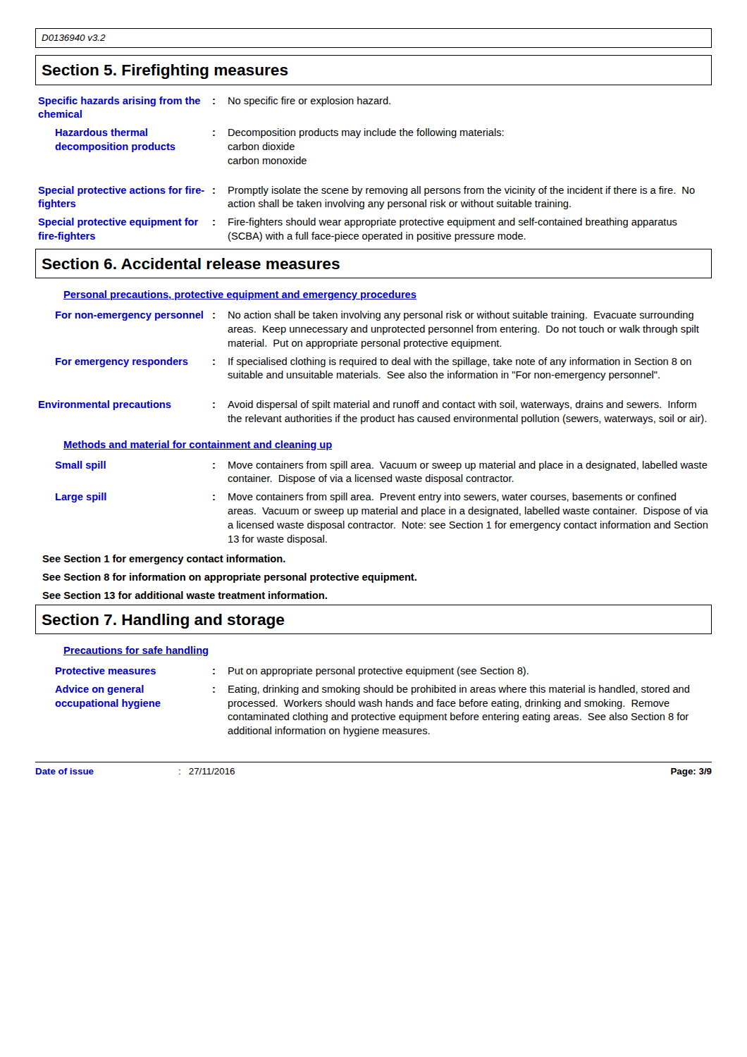D0136940 v3.2
Section 5. Firefighting measures
| Specific hazards arising from the chemical | : | No specific fire or explosion hazard. |
| Hazardous thermal decomposition products | : | Decomposition products may include the following materials: carbon dioxide carbon monoxide |
| Special protective actions for fire-fighters | : | Promptly isolate the scene by removing all persons from the vicinity of the incident if there is a fire. No action shall be taken involving any personal risk or without suitable training. |
| Special protective equipment for fire-fighters | : | Fire-fighters should wear appropriate protective equipment and self-contained breathing apparatus (SCBA) with a full face-piece operated in positive pressure mode. |
Section 6. Accidental release measures
Personal precautions, protective equipment and emergency procedures
| For non-emergency personnel | : | No action shall be taken involving any personal risk or without suitable training. Evacuate surrounding areas. Keep unnecessary and unprotected personnel from entering. Do not touch or walk through spilt material. Put on appropriate personal protective equipment. |
| For emergency responders | : | If specialised clothing is required to deal with the spillage, take note of any information in Section 8 on suitable and unsuitable materials. See also the information in "For non-emergency personnel". |
| Environmental precautions | : | Avoid dispersal of spilt material and runoff and contact with soil, waterways, drains and sewers. Inform the relevant authorities if the product has caused environmental pollution (sewers, waterways, soil or air). |
Methods and material for containment and cleaning up
| Small spill | : | Move containers from spill area. Vacuum or sweep up material and place in a designated, labelled waste container. Dispose of via a licensed waste disposal contractor. |
| Large spill | : | Move containers from spill area. Prevent entry into sewers, water courses, basements or confined areas. Vacuum or sweep up material and place in a designated, labelled waste container. Dispose of via a licensed waste disposal contractor. Note: see Section 1 for emergency contact information and Section 13 for waste disposal. |
See Section 1 for emergency contact information.
See Section 8 for information on appropriate personal protective equipment.
See Section 13 for additional waste treatment information.
Section 7. Handling and storage
Precautions for safe handling
| Protective measures | : | Put on appropriate personal protective equipment (see Section 8). |
| Advice on general occupational hygiene | : | Eating, drinking and smoking should be prohibited in areas where this material is handled, stored and processed. Workers should wash hands and face before eating, drinking and smoking. Remove contaminated clothing and protective equipment before entering eating areas. See also Section 8 for additional information on hygiene measures. |
Date of issue
: 27/11/2016
Page: 3/9